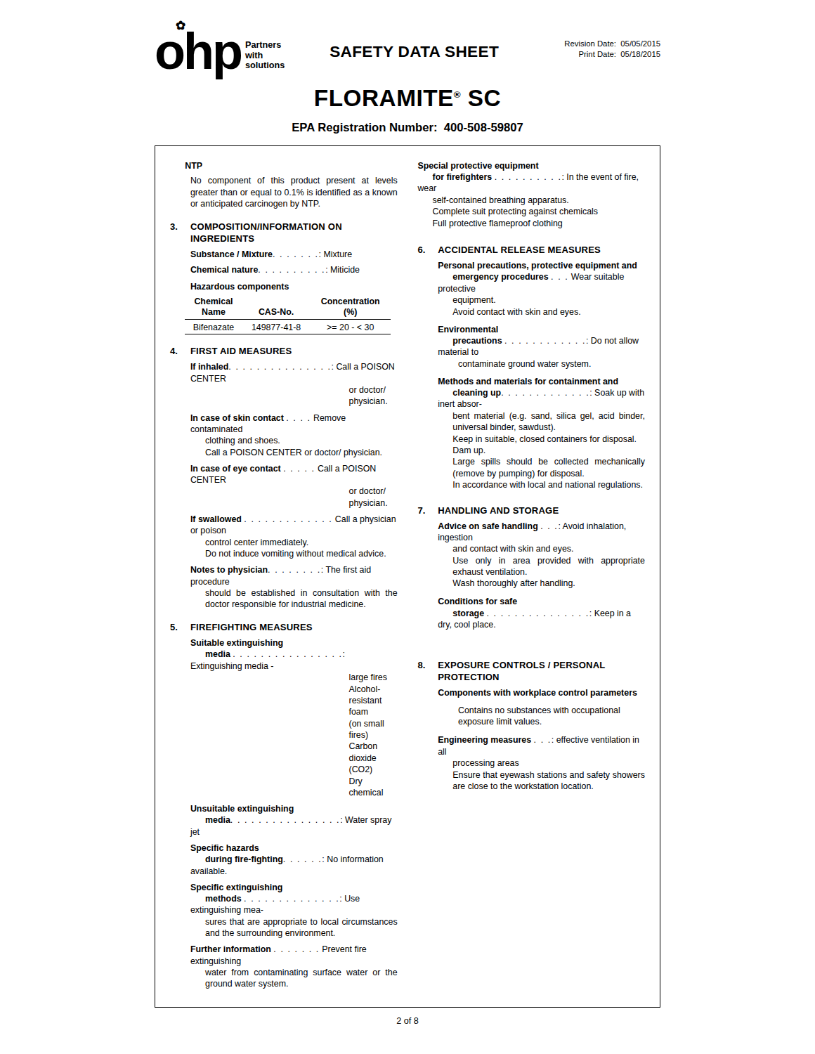✿ohp
Partners
with
solutions
SAFETY DATA SHEET
Revision Date: 05/05/2015
Print Date: 05/18/2015
FLORAMITE® SC
EPA Registration Number: 400-508-59807
NTP
No component of this product present at levels greater than or equal to 0.1% is identified as a known or anticipated carcinogen by NTP.
3.
COMPOSITION/INFORMATION ON INGREDIENTS
Substance / Mixture. . . . . . .: Mixture
Chemical nature. . . . . . . . . .: Miticide
Hazardous components
| Chemical Name | CAS-No. | Concentration (%) |
| --- | --- | --- |
| Bifenazate | 149877-41-8 | >= 20 - < 30 |
4.
FIRST AID MEASURES
If inhaled. . . . . . . . . . . . . . .: Call a POISON CENTER
or doctor/ physician.
In case of skin contact . . . . Remove contaminated
clothing and shoes.
Call a POISON CENTER or doctor/ physician.
In case of eye contact . . . . . Call a POISON CENTER
or doctor/ physician.
If swallowed . . . . . . . . . . . . . Call a physician or poison
control center immediately.
Do not induce vomiting without medical advice.
Notes to physician. . . . . . . .: The first aid procedure
should be established in consultation with the doctor responsible for industrial medicine.
5.
FIREFIGHTING MEASURES
Suitable extinguishing
media . . . . . . . . . . . . . . . .: Extinguishing media -
large fires
Alcohol-resistant foam
(on small fires)
Carbon dioxide (CO2)
Dry chemical
Unsuitable extinguishing
media. . . . . . . . . . . . . . . .: Water spray jet
Specific hazards
during fire-fighting. . . . . .: No information available.
Specific extinguishing
methods . . . . . . . . . . . . . .: Use extinguishing mea-
sures that are appropriate to local circumstances and the surrounding environment.
Further information . . . . . . . Prevent fire extinguishing
water from contaminating surface water or the ground water system.
Special protective equipment
for firefighters . . . . . . . . . .: In the event of fire, wear
self-contained breathing apparatus.
Complete suit protecting against chemicals
Full protective flameproof clothing
6.
ACCIDENTAL RELEASE MEASURES
Personal precautions, protective equipment and
emergency procedures . . . Wear suitable protective
equipment.
Avoid contact with skin and eyes.
Environmental
precautions . . . . . . . . . . . .: Do not allow material to
contaminate ground water system.
Methods and materials for containment and
cleaning up. . . . . . . . . . . . .: Soak up with inert absor-
bent material (e.g. sand, silica gel, acid binder, universal binder, sawdust).
Keep in suitable, closed containers for disposal.
Dam up.
Large spills should be collected mechanically (remove by pumping) for disposal.
In accordance with local and national regulations.
7.
HANDLING AND STORAGE
Advice on safe handling . . .: Avoid inhalation, ingestion
and contact with skin and eyes.
Use only in area provided with appropriate exhaust ventilation.
Wash thoroughly after handling.
Conditions for safe
storage . . . . . . . . . . . . . . .: Keep in a dry, cool place.
8.
EXPOSURE CONTROLS / PERSONAL
PROTECTION
Components with workplace control parameters
Contains no substances with occupational exposure limit values.
Engineering measures . . .: effective ventilation in all
processing areas
Ensure that eyewash stations and safety showers are close to the workstation location.
2 of 8